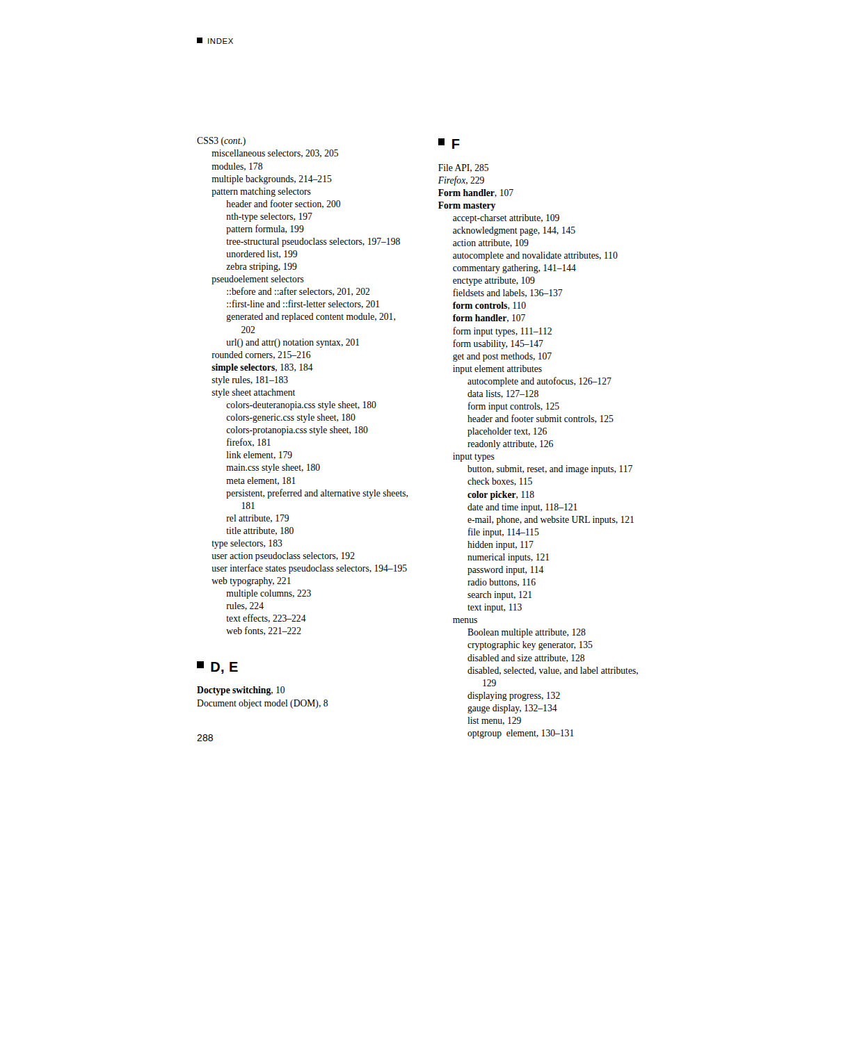INDEX
CSS3 (cont.)
miscellaneous selectors, 203, 205
modules, 178
multiple backgrounds, 214–215
pattern matching selectors
header and footer section, 200
nth-type selectors, 197
pattern formula, 199
tree-structural pseudoclass selectors, 197–198
unordered list, 199
zebra striping, 199
pseudoelement selectors
::before and ::after selectors, 201, 202
::first-line and ::first-letter selectors, 201
generated and replaced content module, 201, 202
url() and attr() notation syntax, 201
rounded corners, 215–216
simple selectors, 183, 184
style rules, 181–183
style sheet attachment
colors-deuteranopia.css style sheet, 180
colors-generic.css style sheet, 180
colors-protanopia.css style sheet, 180
firefox, 181
link element, 179
main.css style sheet, 180
meta element, 181
persistent, preferred and alternative style sheets, 181
rel attribute, 179
title attribute, 180
type selectors, 183
user action pseudoclass selectors, 192
user interface states pseudoclass selectors, 194–195
web typography, 221
multiple columns, 223
rules, 224
text effects, 223–224
web fonts, 221–222
D, E
Doctype switching, 10
Document object model (DOM), 8
F
File API, 285
Firefox, 229
Form handler, 107
Form mastery
accept-charset attribute, 109
acknowledgment page, 144, 145
action attribute, 109
autocomplete and novalidate attributes, 110
commentary gathering, 141–144
enctype attribute, 109
fieldsets and labels, 136–137
form controls, 110
form handler, 107
form input types, 111–112
form usability, 145–147
get and post methods, 107
input element attributes
autocomplete and autofocus, 126–127
data lists, 127–128
form input controls, 125
header and footer submit controls, 125
placeholder text, 126
readonly attribute, 126
input types
button, submit, reset, and image inputs, 117
check boxes, 115
color picker, 118
date and time input, 118–121
e-mail, phone, and website URL inputs, 121
file input, 114–115
hidden input, 117
numerical inputs, 121
password input, 114
radio buttons, 116
search input, 121
text input, 113
menus
Boolean multiple attribute, 128
cryptographic key generator, 135
disabled and size attribute, 128
disabled, selected, value, and label attributes, 129
displaying progress, 132
gauge display, 132–134
list menu, 129
optgroup element, 130–131
288